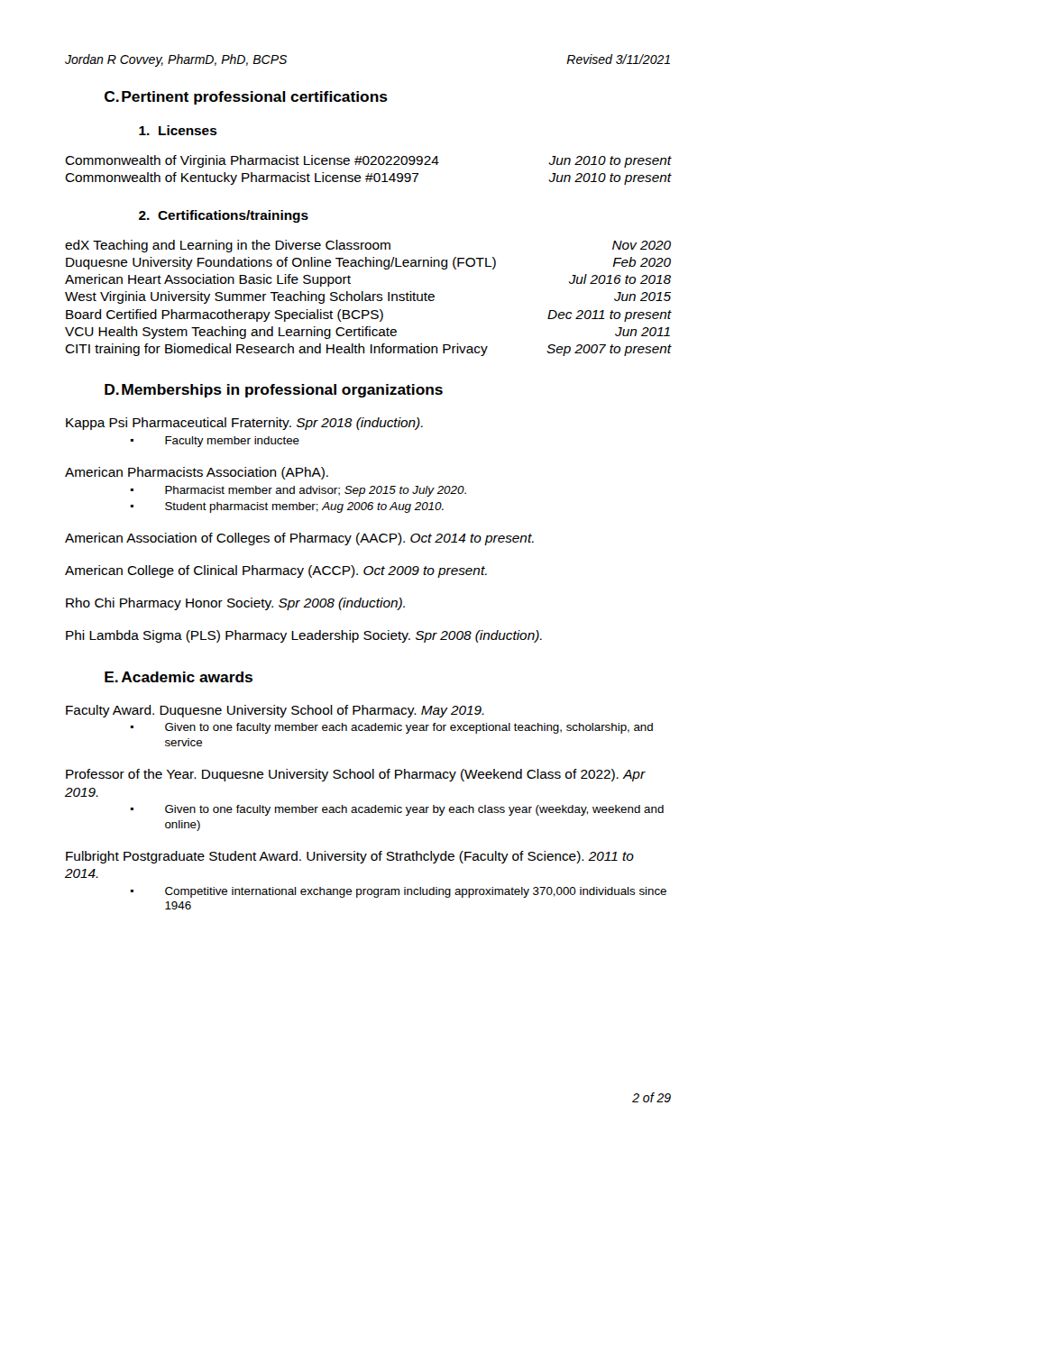Jordan R Covvey, PharmD, PhD, BCPS Revised 3/11/2021
C. Pertinent professional certifications
1. Licenses
| Commonwealth of Virginia Pharmacist License #0202209924 | Jun 2010 to present |
| Commonwealth of Kentucky Pharmacist License #014997 | Jun 2010 to present |
2. Certifications/trainings
| edX Teaching and Learning in the Diverse Classroom | Nov 2020 |
| Duquesne University Foundations of Online Teaching/Learning (FOTL) | Feb 2020 |
| American Heart Association Basic Life Support | Jul 2016 to 2018 |
| West Virginia University Summer Teaching Scholars Institute | Jun 2015 |
| Board Certified Pharmacotherapy Specialist (BCPS) | Dec 2011 to present |
| VCU Health System Teaching and Learning Certificate | Jun 2011 |
| CITI training for Biomedical Research and Health Information Privacy | Sep 2007 to present |
D. Memberships in professional organizations
Kappa Psi Pharmaceutical Fraternity. Spr 2018 (induction).
Faculty member inductee
American Pharmacists Association (APhA).
Pharmacist member and advisor; Sep 2015 to July 2020.
Student pharmacist member; Aug 2006 to Aug 2010.
American Association of Colleges of Pharmacy (AACP). Oct 2014 to present.
American College of Clinical Pharmacy (ACCP). Oct 2009 to present.
Rho Chi Pharmacy Honor Society. Spr 2008 (induction).
Phi Lambda Sigma (PLS) Pharmacy Leadership Society. Spr 2008 (induction).
E. Academic awards
Faculty Award. Duquesne University School of Pharmacy. May 2019.
Given to one faculty member each academic year for exceptional teaching, scholarship, and service
Professor of the Year. Duquesne University School of Pharmacy (Weekend Class of 2022). Apr 2019.
Given to one faculty member each academic year by each class year (weekday, weekend and online)
Fulbright Postgraduate Student Award. University of Strathclyde (Faculty of Science). 2011 to 2014.
Competitive international exchange program including approximately 370,000 individuals since 1946
2 of 29